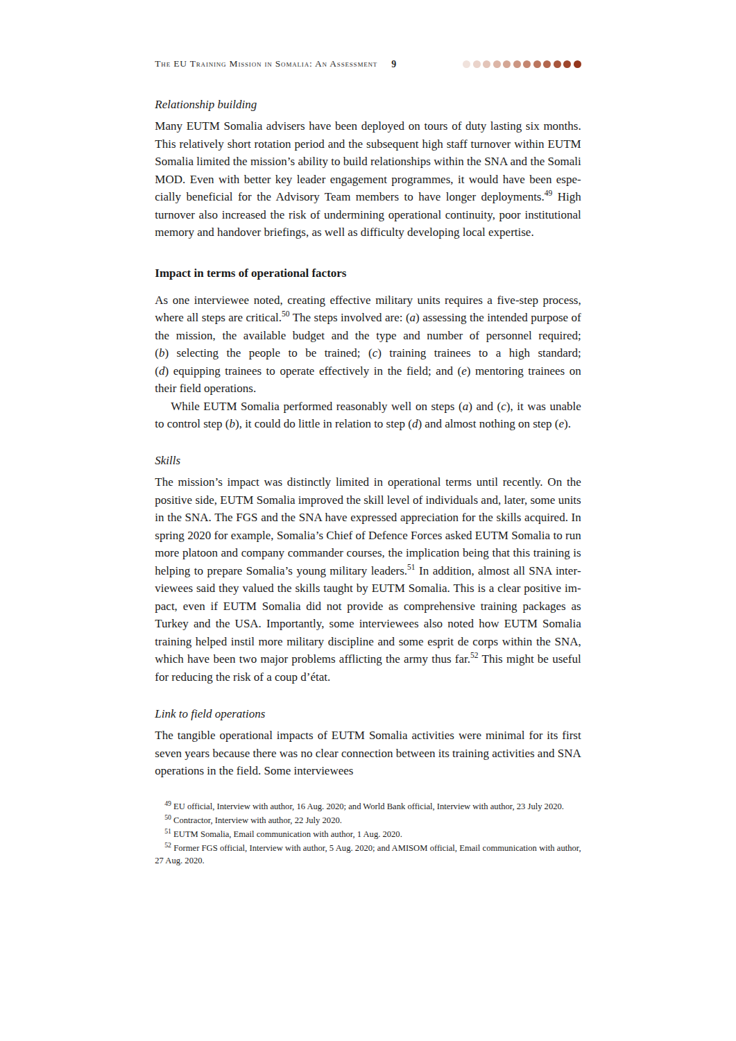The EU Training Mission in Somalia: An Assessment 9
Relationship building
Many EUTM Somalia advisers have been deployed on tours of duty lasting six months. This relatively short rotation period and the subsequent high staff turnover within EUTM Somalia limited the mission’s ability to build relationships within the SNA and the Somali MOD. Even with better key leader engagement programmes, it would have been especially beneficial for the Advisory Team members to have longer deployments.49 High turnover also increased the risk of undermining operational continuity, poor institutional memory and handover briefings, as well as difficulty developing local expertise.
Impact in terms of operational factors
As one interviewee noted, creating effective military units requires a five-step process, where all steps are critical.50 The steps involved are: (a) assessing the intended purpose of the mission, the available budget and the type and number of personnel required; (b) selecting the people to be trained; (c) training trainees to a high standard; (d) equipping trainees to operate effectively in the field; and (e) mentoring trainees on their field operations.
While EUTM Somalia performed reasonably well on steps (a) and (c), it was unable to control step (b), it could do little in relation to step (d) and almost nothing on step (e).
Skills
The mission’s impact was distinctly limited in operational terms until recently. On the positive side, EUTM Somalia improved the skill level of individuals and, later, some units in the SNA. The FGS and the SNA have expressed appreciation for the skills acquired. In spring 2020 for example, Somalia’s Chief of Defence Forces asked EUTM Somalia to run more platoon and company commander courses, the implication being that this training is helping to prepare Somalia’s young military leaders.51 In addition, almost all SNA interviewees said they valued the skills taught by EUTM Somalia. This is a clear positive impact, even if EUTM Somalia did not provide as comprehensive training packages as Turkey and the USA. Importantly, some interviewees also noted how EUTM Somalia training helped instil more military discipline and some esprit de corps within the SNA, which have been two major problems afflicting the army thus far.52 This might be useful for reducing the risk of a coup d’état.
Link to field operations
The tangible operational impacts of EUTM Somalia activities were minimal for its first seven years because there was no clear connection between its training activities and SNA operations in the field. Some interviewees
49 EU official, Interview with author, 16 Aug. 2020; and World Bank official, Interview with author, 23 July 2020.
50 Contractor, Interview with author, 22 July 2020.
51 EUTM Somalia, Email communication with author, 1 Aug. 2020.
52 Former FGS official, Interview with author, 5 Aug. 2020; and AMISOM official, Email communication with author, 27 Aug. 2020.